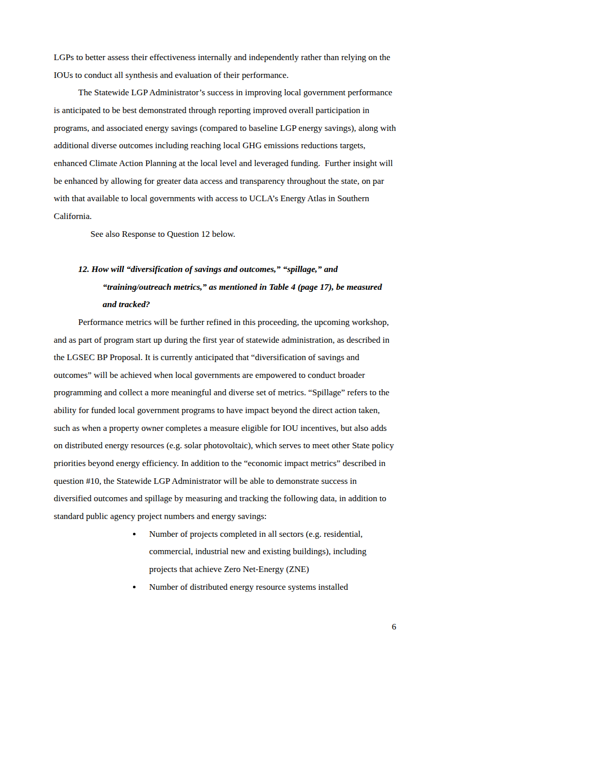LGPs to better assess their effectiveness internally and independently rather than relying on the IOUs to conduct all synthesis and evaluation of their performance.
The Statewide LGP Administrator’s success in improving local government performance is anticipated to be best demonstrated through reporting improved overall participation in programs, and associated energy savings (compared to baseline LGP energy savings), along with additional diverse outcomes including reaching local GHG emissions reductions targets, enhanced Climate Action Planning at the local level and leveraged funding. Further insight will be enhanced by allowing for greater data access and transparency throughout the state, on par with that available to local governments with access to UCLA’s Energy Atlas in Southern California.
See also Response to Question 12 below.
12. How will “diversification of savings and outcomes,” “spillage,” and “training/outreach metrics,” as mentioned in Table 4 (page 17), be measured and tracked?
Performance metrics will be further refined in this proceeding, the upcoming workshop, and as part of program start up during the first year of statewide administration, as described in the LGSEC BP Proposal. It is currently anticipated that “diversification of savings and outcomes” will be achieved when local governments are empowered to conduct broader programming and collect a more meaningful and diverse set of metrics. “Spillage” refers to the ability for funded local government programs to have impact beyond the direct action taken, such as when a property owner completes a measure eligible for IOU incentives, but also adds on distributed energy resources (e.g. solar photovoltaic), which serves to meet other State policy priorities beyond energy efficiency. In addition to the “economic impact metrics” described in question #10, the Statewide LGP Administrator will be able to demonstrate success in diversified outcomes and spillage by measuring and tracking the following data, in addition to standard public agency project numbers and energy savings:
Number of projects completed in all sectors (e.g. residential, commercial, industrial new and existing buildings), including projects that achieve Zero Net-Energy (ZNE)
Number of distributed energy resource systems installed
6